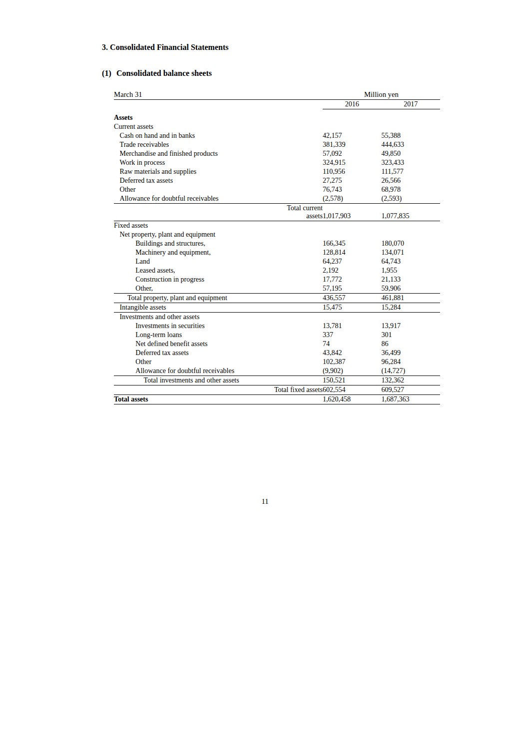3. Consolidated Financial Statements
(1) Consolidated balance sheets
| March 31 | Million yen |
| | 2016 | 2017 |
| Assets | | |
| Current assets | | |
| Cash on hand and in banks | 42,157 | 55,388 |
| Trade receivables | 381,339 | 444,633 |
| Merchandise and finished products | 57,092 | 49,850 |
| Work in process | 324,915 | 323,433 |
| Raw materials and supplies | 110,956 | 111,577 |
| Deferred tax assets | 27,275 | 26,566 |
| Other | 76,743 | 68,978 |
| Allowance for doubtful receivables | (2,578) | (2,593) |
| | Total current assets | 1,017,903 | 1,077,835 |
| Fixed assets | | |
| Net property, plant and equipment | | |
| Buildings and structures, | 166,345 | 180,070 |
| Machinery and equipment, | 128,814 | 134,071 |
| Land | 64,237 | 64,743 |
| Leased assets, | 2,192 | 1,955 |
| Construction in progress | 17,772 | 21,133 |
| Other, | 57,195 | 59,906 |
| Total property, plant and equipment | 436,557 | 461,881 |
| Intangible assets | 15,475 | 15,284 |
| Investments and other assets | | |
| Investments in securities | 13,781 | 13,917 |
| Long-term loans | 337 | 301 |
| Net defined benefit assets | 74 | 86 |
| Deferred tax assets | 43,842 | 36,499 |
| Other | 102,387 | 96,284 |
| Allowance for doubtful receivables | (9,902) | (14,727) |
| Total investments and other assets | 150,521 | 132,362 |
| | Total fixed assets | 602,554 | 609,527 |
| Total assets | 1,620,458 | 1,687,363 |
11